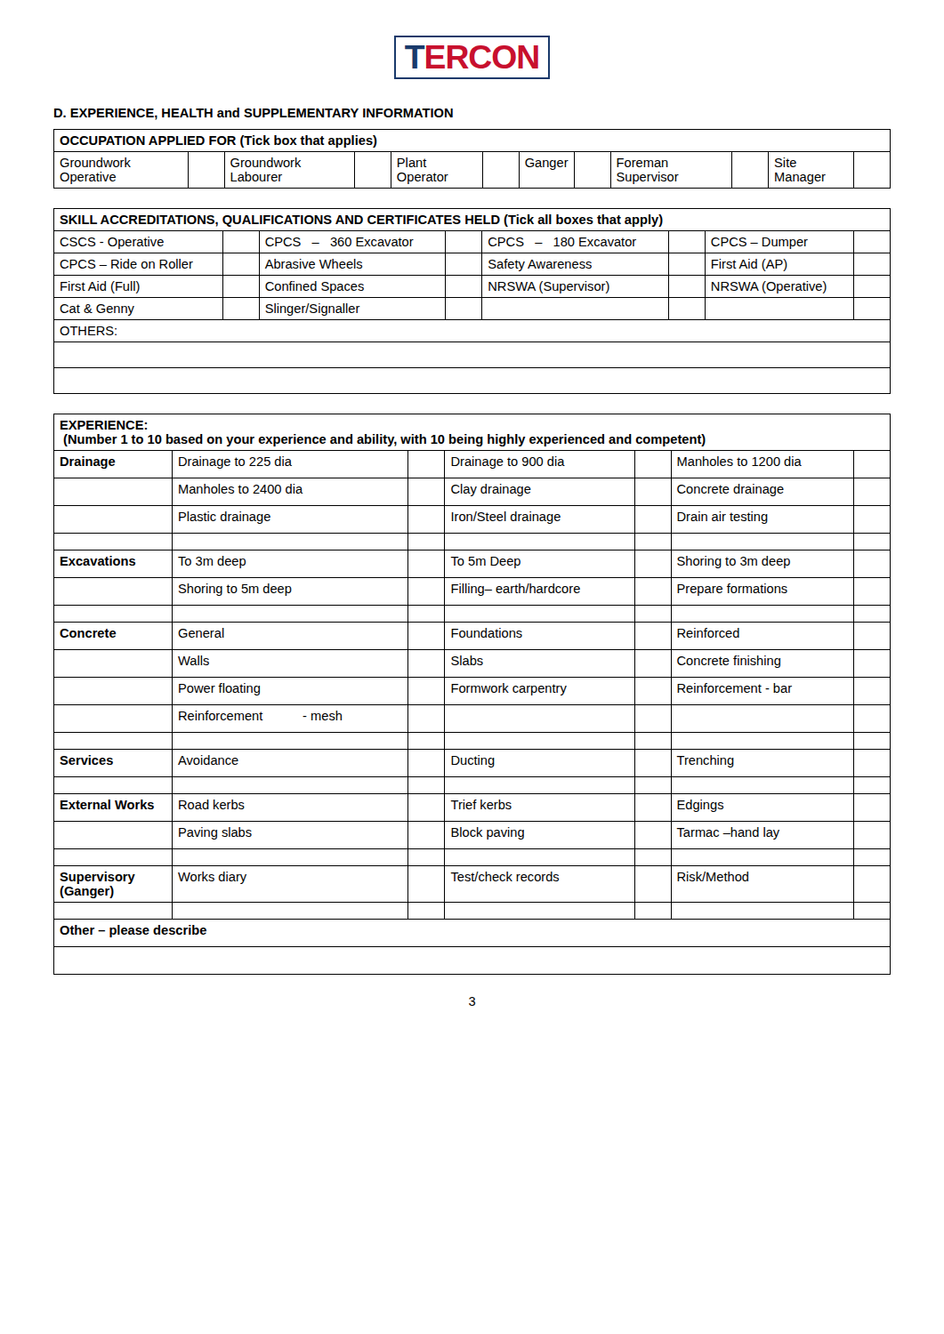TERCON
D. EXPERIENCE, HEALTH and SUPPLEMENTARY INFORMATION
| OCCUPATION APPLIED FOR (Tick box that applies) |
| Groundwork Operative | | Groundwork Labourer | | Plant Operator | | Ganger | | Foreman Supervisor | | Site Manager | |
| SKILL ACCREDITATIONS, QUALIFICATIONS AND CERTIFICATES HELD (Tick all boxes that apply) |
| CSCS - Operative | | CPCS – 360 Excavator | | CPCS – 180 Excavator | | CPCS – Dumper | |
| CPCS – Ride on Roller | | Abrasive Wheels | | Safety Awareness | | First Aid (AP) | |
| First Aid (Full) | | Confined Spaces | | NRSWA (Supervisor) | | NRSWA (Operative) | |
| Cat & Genny | | Slinger/Signaller | | | | | |
| OTHERS: |
| EXPERIENCE: (Number 1 to 10 based on your experience and ability, with 10 being highly experienced and competent) |
| Drainage | Drainage to 225 dia | | Drainage to 900 dia | | Manholes to 1200 dia | |
| | Manholes to 2400 dia | | Clay drainage | | Concrete drainage | |
| | Plastic drainage | | Iron/Steel drainage | | Drain air testing | |
| Excavations | To 3m deep | | To 5m Deep | | Shoring to 3m deep | |
| | Shoring to 5m deep | | Filling– earth/hardcore | | Prepare formations | |
| Concrete | General | | Foundations | | Reinforced | |
| | Walls | | Slabs | | Concrete finishing | |
| | Power floating | | Formwork carpentry | | Reinforcement - bar | |
| | Reinforcement - mesh | | | | | |
| Services | Avoidance | | Ducting | | Trenching | |
| External Works | Road kerbs | | Trief kerbs | | Edgings | |
| | Paving slabs | | Block paving | | Tarmac –hand lay | |
| Supervisory (Ganger) | Works diary | | Test/check records | | Risk/Method | |
| Other – please describe |
3